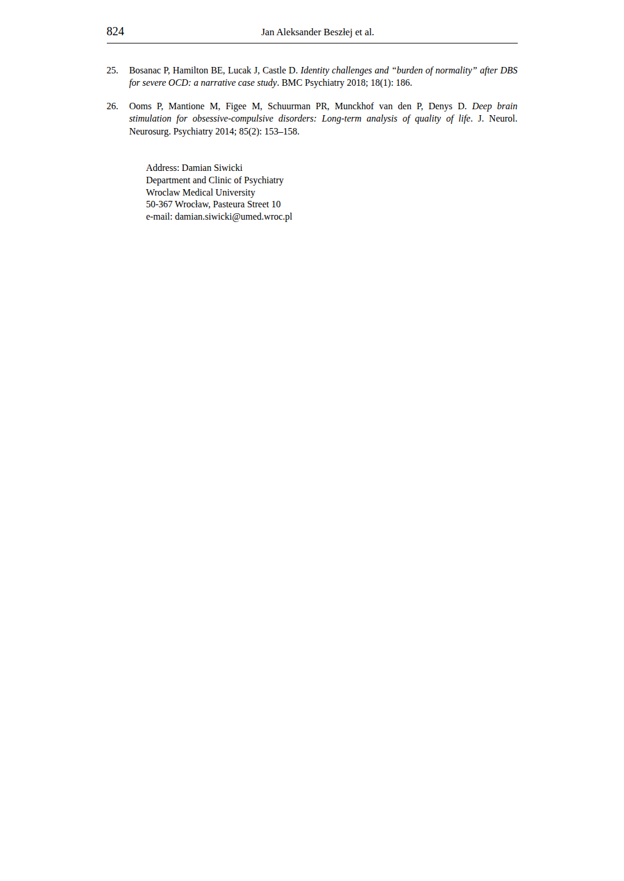824 Jan Aleksander Beszłej et al.
25. Bosanac P, Hamilton BE, Lucak J, Castle D. Identity challenges and “burden of normality” after DBS for severe OCD: a narrative case study. BMC Psychiatry 2018; 18(1): 186.
26. Ooms P, Mantione M, Figee M, Schuurman PR, Munckhof van den P, Denys D. Deep brain stimulation for obsessive-compulsive disorders: Long-term analysis of quality of life. J. Neurol. Neurosurg. Psychiatry 2014; 85(2): 153–158.
Address: Damian Siwicki
Department and Clinic of Psychiatry
Wroclaw Medical University
50-367 Wrocław, Pasteura Street 10
e-mail: damian.siwicki@umed.wroc.pl